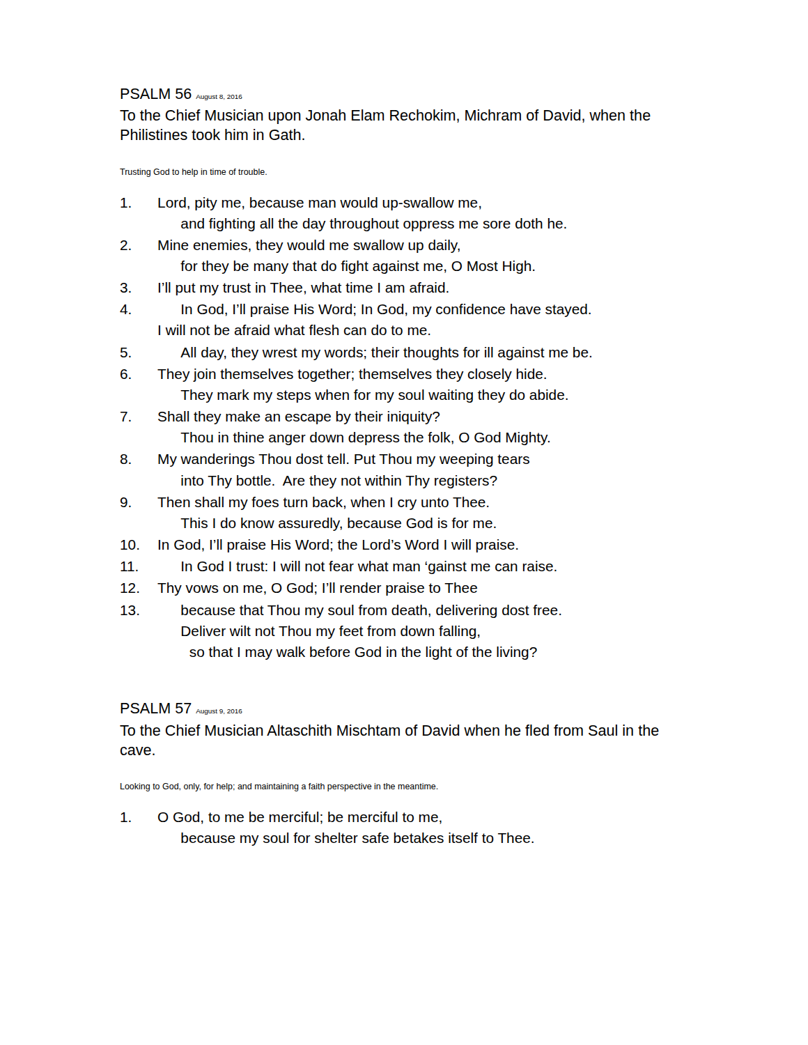PSALM 56
August 8, 2016
To the Chief Musician upon Jonah Elam Rechokim, Michram of David, when the Philistines took him in Gath.
Trusting God to help in time of trouble.
Lord, pity me, because man would up-swallow me, and fighting all the day throughout oppress me sore doth he.
Mine enemies, they would me swallow up daily, for they be many that do fight against me, O Most High.
I’ll put my trust in Thee, what time I am afraid.
In God, I’ll praise His Word; In God, my confidence have stayed. I will not be afraid what flesh can do to me.
All day, they wrest my words; their thoughts for ill against me be.
They join themselves together; themselves they closely hide. They mark my steps when for my soul waiting they do abide.
Shall they make an escape by their iniquity? Thou in thine anger down depress the folk, O God Mighty.
My wanderings Thou dost tell. Put Thou my weeping tears into Thy bottle. Are they not within Thy registers?
Then shall my foes turn back, when I cry unto Thee. This I do know assuredly, because God is for me.
In God, I’ll praise His Word; the Lord’s Word I will praise.
In God I trust: I will not fear what man ‘gainst me can raise.
Thy vows on me, O God; I’ll render praise to Thee
because that Thou my soul from death, delivering dost free. Deliver wilt not Thou my feet from down falling, so that I may walk before God in the light of the living?
PSALM 57
August 9, 2016
To the Chief Musician Altaschith Mischtam of David when he fled from Saul in the cave.
Looking to God, only, for help; and maintaining a faith perspective in the meantime.
O God, to me be merciful; be merciful to me, because my soul for shelter safe betakes itself to Thee.